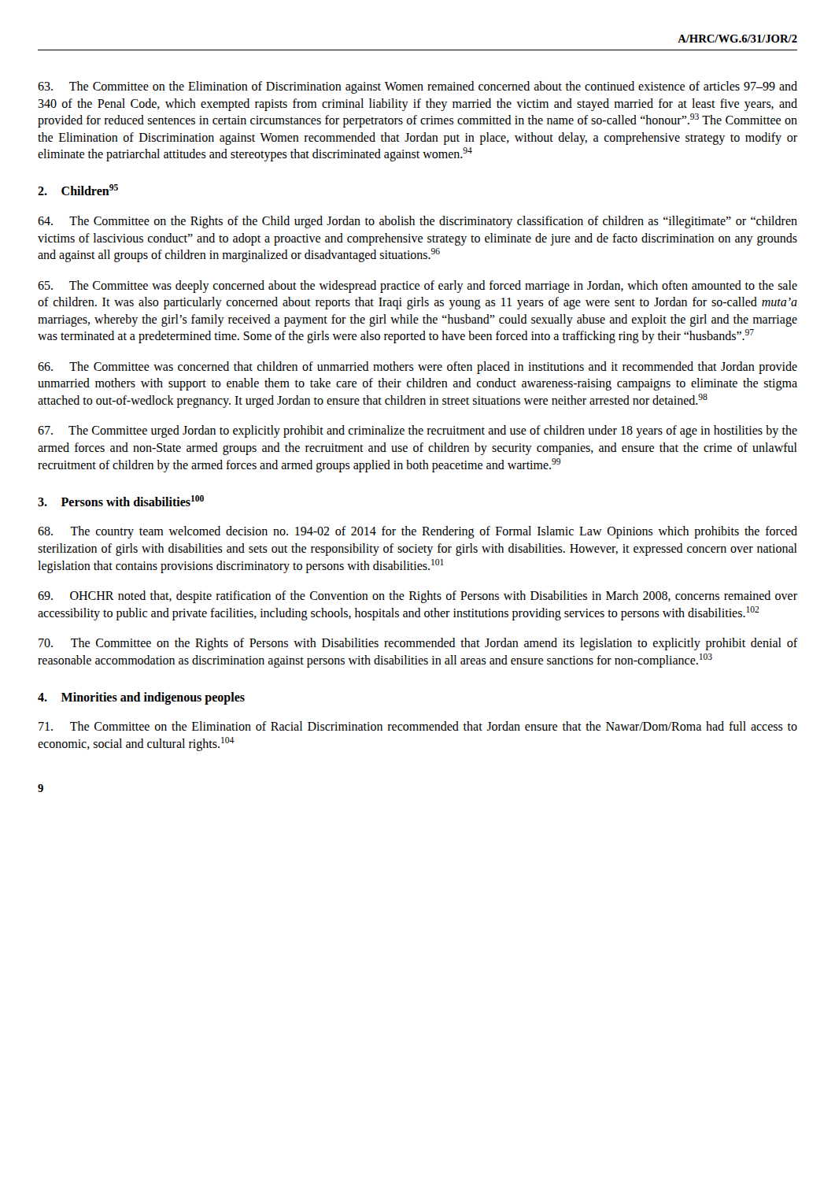A/HRC/WG.6/31/JOR/2
63. The Committee on the Elimination of Discrimination against Women remained concerned about the continued existence of articles 97–99 and 340 of the Penal Code, which exempted rapists from criminal liability if they married the victim and stayed married for at least five years, and provided for reduced sentences in certain circumstances for perpetrators of crimes committed in the name of so-called “honour”.93 The Committee on the Elimination of Discrimination against Women recommended that Jordan put in place, without delay, a comprehensive strategy to modify or eliminate the patriarchal attitudes and stereotypes that discriminated against women.94
2. Children95
64. The Committee on the Rights of the Child urged Jordan to abolish the discriminatory classification of children as “illegitimate” or “children victims of lascivious conduct” and to adopt a proactive and comprehensive strategy to eliminate de jure and de facto discrimination on any grounds and against all groups of children in marginalized or disadvantaged situations.96
65. The Committee was deeply concerned about the widespread practice of early and forced marriage in Jordan, which often amounted to the sale of children. It was also particularly concerned about reports that Iraqi girls as young as 11 years of age were sent to Jordan for so-called muta’a marriages, whereby the girl’s family received a payment for the girl while the “husband” could sexually abuse and exploit the girl and the marriage was terminated at a predetermined time. Some of the girls were also reported to have been forced into a trafficking ring by their “husbands”.97
66. The Committee was concerned that children of unmarried mothers were often placed in institutions and it recommended that Jordan provide unmarried mothers with support to enable them to take care of their children and conduct awareness-raising campaigns to eliminate the stigma attached to out-of-wedlock pregnancy. It urged Jordan to ensure that children in street situations were neither arrested nor detained.98
67. The Committee urged Jordan to explicitly prohibit and criminalize the recruitment and use of children under 18 years of age in hostilities by the armed forces and non-State armed groups and the recruitment and use of children by security companies, and ensure that the crime of unlawful recruitment of children by the armed forces and armed groups applied in both peacetime and wartime.99
3. Persons with disabilities100
68. The country team welcomed decision no. 194-02 of 2014 for the Rendering of Formal Islamic Law Opinions which prohibits the forced sterilization of girls with disabilities and sets out the responsibility of society for girls with disabilities. However, it expressed concern over national legislation that contains provisions discriminatory to persons with disabilities.101
69. OHCHR noted that, despite ratification of the Convention on the Rights of Persons with Disabilities in March 2008, concerns remained over accessibility to public and private facilities, including schools, hospitals and other institutions providing services to persons with disabilities.102
70. The Committee on the Rights of Persons with Disabilities recommended that Jordan amend its legislation to explicitly prohibit denial of reasonable accommodation as discrimination against persons with disabilities in all areas and ensure sanctions for non-compliance.103
4. Minorities and indigenous peoples
71. The Committee on the Elimination of Racial Discrimination recommended that Jordan ensure that the Nawar/Dom/Roma had full access to economic, social and cultural rights.104
9